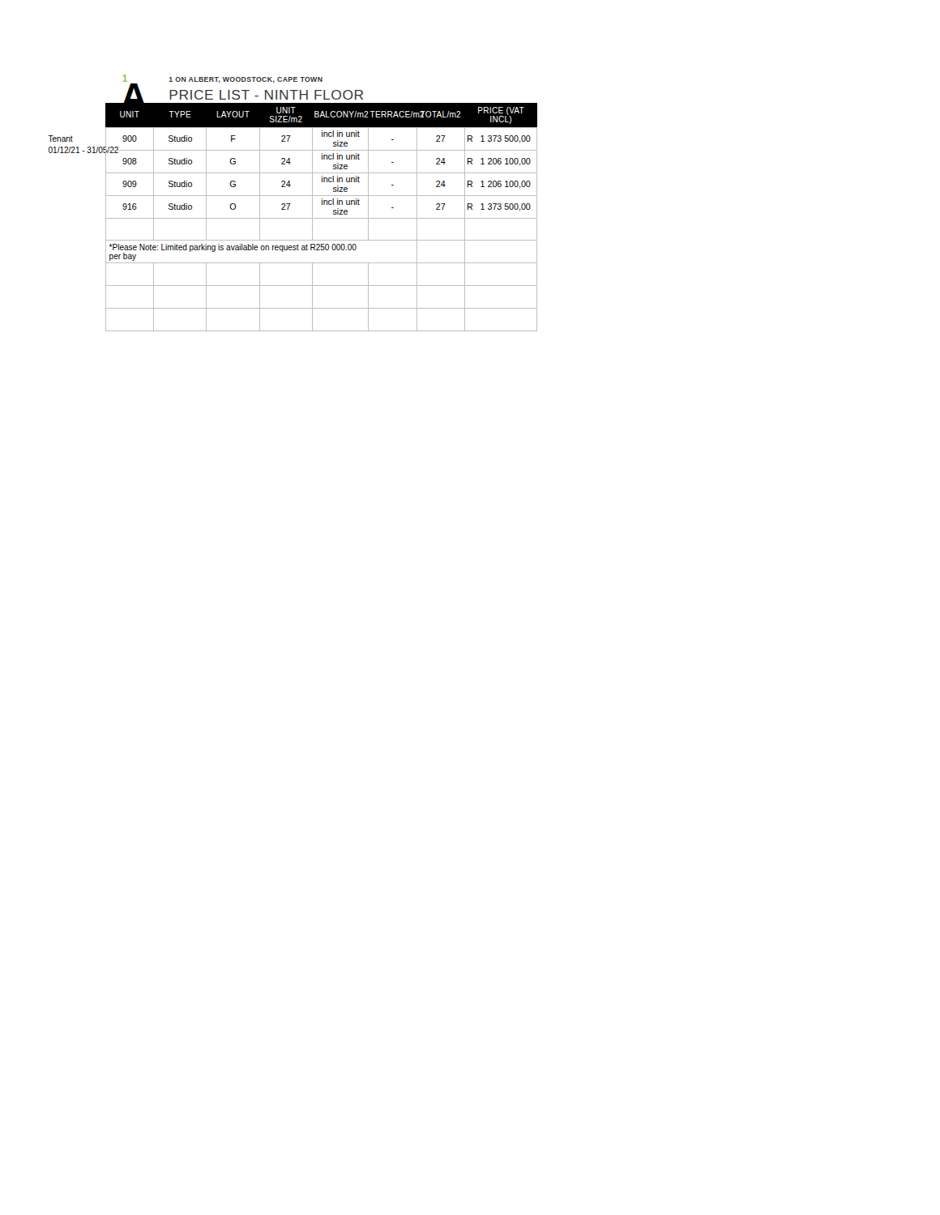1 A
1 ON ALBERT, WOODSTOCK, CAPE TOWN
PRICE LIST - NINTH FLOOR
Tenant
01/12/21 - 31/05/22
| UNIT | TYPE | LAYOUT | UNIT SIZE/m2 | BALCONY/m2 | TERRACE/m2 | TOTAL/m2 | PRICE (VAT INCL) |
| --- | --- | --- | --- | --- | --- | --- | --- |
| 900 | Studio | F | 27 | incl in unit size | - | 27 | R | 1 373 500,00 |
| 908 | Studio | G | 24 | incl in unit size | - | 24 | R | 1 206 100,00 |
| 909 | Studio | G | 24 | incl in unit size | - | 24 | R | 1 206 100,00 |
| 916 | Studio | O | 27 | incl in unit size | - | 27 | R | 1 373 500,00 |
| *Please Note: Limited parking is available on request at R250 000.00 per bay | | | | |